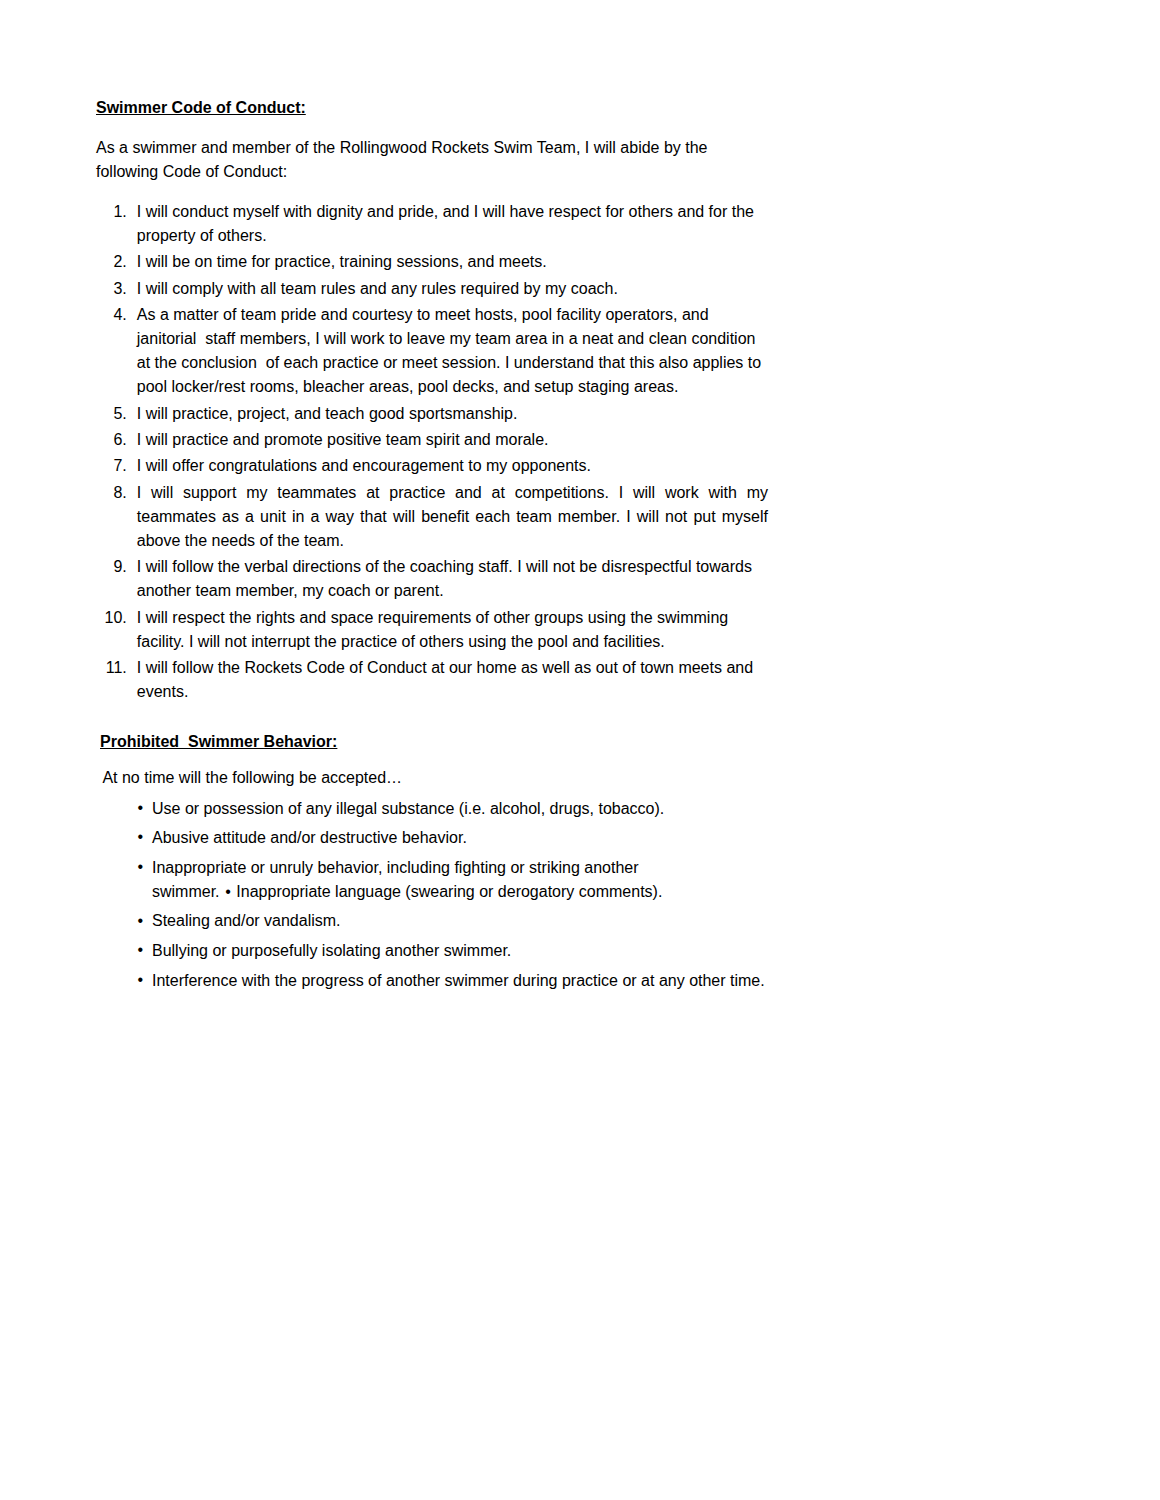Swimmer Code of Conduct:
As a swimmer and member of the Rollingwood Rockets Swim Team, I will abide by the following Code of Conduct:
I will conduct myself with dignity and pride, and I will have respect for others and for the property of others.
I will be on time for practice, training sessions, and meets.
I will comply with all team rules and any rules required by my coach.
As a matter of team pride and courtesy to meet hosts, pool facility operators, and janitorial staff members, I will work to leave my team area in a neat and clean condition at the conclusion of each practice or meet session. I understand that this also applies to pool locker/rest rooms, bleacher areas, pool decks, and setup staging areas.
I will practice, project, and teach good sportsmanship.
I will practice and promote positive team spirit and morale.
I will offer congratulations and encouragement to my opponents.
I will support my teammates at practice and at competitions. I will work with my teammates as a unit in a way that will benefit each team member. I will not put myself above the needs of the team.
I will follow the verbal directions of the coaching staff. I will not be disrespectful towards another team member, my coach or parent.
I will respect the rights and space requirements of other groups using the swimming facility. I will not interrupt the practice of others using the pool and facilities.
I will follow the Rockets Code of Conduct at our home as well as out of town meets and events.
Prohibited Swimmer Behavior:
At no time will the following be accepted…
Use or possession of any illegal substance (i.e. alcohol, drugs, tobacco).
Abusive attitude and/or destructive behavior.
Inappropriate or unruly behavior, including fighting or striking another swimmer. Inappropriate language (swearing or derogatory comments).
Stealing and/or vandalism.
Bullying or purposefully isolating another swimmer.
Interference with the progress of another swimmer during practice or at any other time.